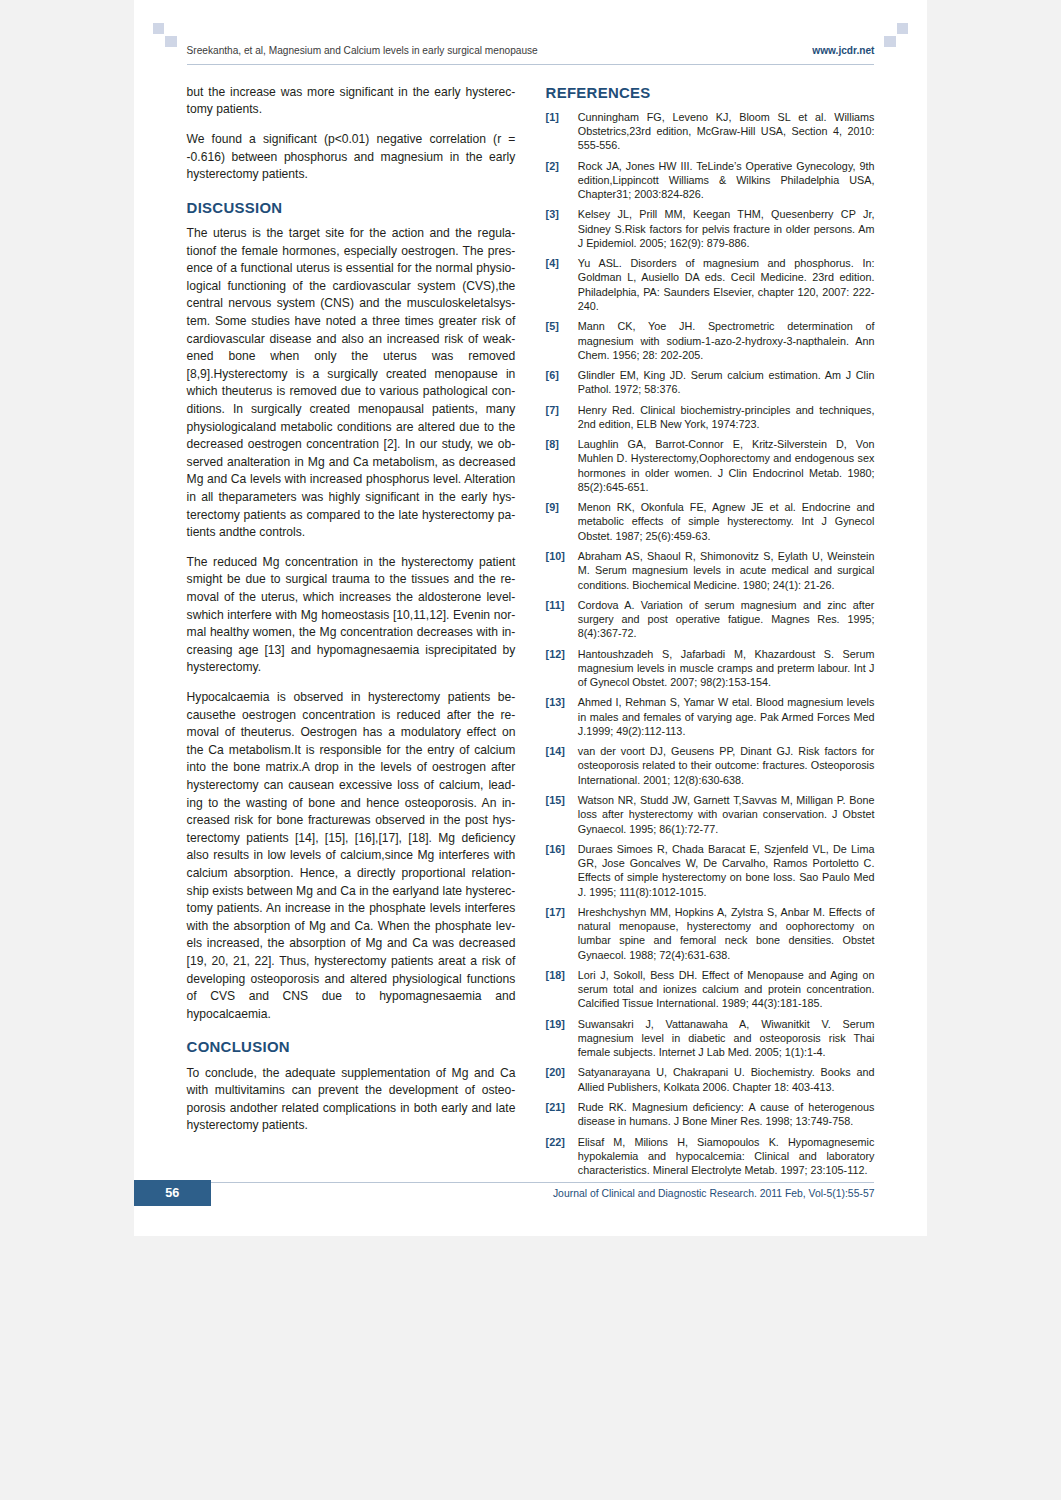Sreekantha, et al, Magnesium and Calcium levels in early surgical menopause
www.jcdr.net
but the increase was more significant in the early hysterectomy patients.
We found a significant (p<0.01) negative correlation (r = -0.616) between phosphorus and magnesium in the early hysterectomy patients.
DISCUSSION
The uterus is the target site for the action and the regulationof the female hormones, especially oestrogen. The presence of a functional uterus is essential for the normal physiological functioning of the cardiovascular system (CVS),the central nervous system (CNS) and the musculoskeletalsystem. Some studies have noted a three times greater risk of cardiovascular disease and also an increased risk of weakened bone when only the uterus was removed [8,9].Hysterectomy is a surgically created menopause in which theuterus is removed due to various pathological conditions. In surgically created menopausal patients, many physiologicaland metabolic conditions are altered due to the decreased oestrogen concentration [2]. In our study, we observed analteration in Mg and Ca metabolism, as decreased Mg and Ca levels with increased phosphorus level. Alteration in all theparameters was highly significant in the early hysterectomy patients as compared to the late hysterectomy patients andthe controls.
The reduced Mg concentration in the hysterectomy patient smight be due to surgical trauma to the tissues and the removal of the uterus, which increases the aldosterone levelswhich interfere with Mg homeostasis [10,11,12]. Evenin normal healthy women, the Mg concentration decreases with increasing age [13] and hypomagnesaemia isprecipitated by hysterectomy.
Hypocalcaemia is observed in hysterectomy patients becausethe oestrogen concentration is reduced after the removal of theuterus. Oestrogen has a modulatory effect on the Ca metabolism.It is responsible for the entry of calcium into the bone matrix.A drop in the levels of oestrogen after hysterectomy can causean excessive loss of calcium, leading to the wasting of bone and hence osteoporosis. An increased risk for bone fracturewas observed in the post hysterectomy patients [14], [15], [16],[17], [18]. Mg deficiency also results in low levels of calcium,since Mg interferes with calcium absorption. Hence, a directly proportional relationship exists between Mg and Ca in the earlyand late hysterectomy patients. An increase in the phosphate levels interferes with the absorption of Mg and Ca. When the phosphate levels increased, the absorption of Mg and Ca was decreased [19, 20, 21, 22]. Thus, hysterectomy patients areat a risk of developing osteoporosis and altered physiological functions of CVS and CNS due to hypomagnesaemia and hypocalcaemia.
CONCLUSION
To conclude, the adequate supplementation of Mg and Ca with multivitamins can prevent the development of osteoporosis andother related complications in both early and late hysterectomy patients.
REFERENCES
Cunningham FG, Leveno KJ, Bloom SL et al. Williams Obstetrics,23rd edition, McGraw-Hill USA, Section 4, 2010: 555-556.
Rock JA, Jones HW III. TeLinde’s Operative Gynecology, 9th edition,Lippincott Williams & Wilkins Philadelphia USA, Chapter31; 2003:824-826.
Kelsey JL, Prill MM, Keegan THM, Quesenberry CP Jr, Sidney S.Risk factors for pelvis fracture in older persons. Am J Epidemiol. 2005; 162(9): 879-886.
Yu ASL. Disorders of magnesium and phosphorus. In: Goldman L, Ausiello DA eds. Cecil Medicine. 23rd edition. Philadelphia, PA: Saunders Elsevier, chapter 120, 2007: 222-240.
Mann CK, Yoe JH. Spectrometric determination of magnesium with sodium-1-azo-2-hydroxy-3-napthalein. Ann Chem. 1956; 28: 202-205.
Glindler EM, King JD. Serum calcium estimation. Am J Clin Pathol. 1972; 58:376.
Henry Red. Clinical biochemistry-principles and techniques, 2nd edition, ELB New York, 1974:723.
Laughlin GA, Barrot-Connor E, Kritz-Silverstein D, Von Muhlen D. Hysterectomy,Oophorectomy and endogenous sex hormones in older women. J Clin Endocrinol Metab. 1980; 85(2):645-651.
Menon RK, Okonfula FE, Agnew JE et al. Endocrine and metabolic effects of simple hysterectomy. Int J Gynecol Obstet. 1987; 25(6):459-63.
Abraham AS, Shaoul R, Shimonovitz S, Eylath U, Weinstein M. Serum magnesium levels in acute medical and surgical conditions. Biochemical Medicine. 1980; 24(1): 21-26.
Cordova A. Variation of serum magnesium and zinc after surgery and post operative fatigue. Magnes Res. 1995; 8(4):367-72.
Hantoushzadeh S, Jafarbadi M, Khazardoust S. Serum magnesium levels in muscle cramps and preterm labour. Int J of Gynecol Obstet. 2007; 98(2):153-154.
Ahmed I, Rehman S, Yamar W etal. Blood magnesium levels in males and females of varying age. Pak Armed Forces Med J.1999; 49(2):112-113.
van der voort DJ, Geusens PP, Dinant GJ. Risk factors for osteoporosis related to their outcome: fractures. Osteoporosis International. 2001; 12(8):630-638.
Watson NR, Studd JW, Garnett T,Savvas M, Milligan P. Bone loss after hysterectomy with ovarian conservation. J Obstet Gynaecol. 1995; 86(1):72-77.
Duraes Simoes R, Chada Baracat E, Szjenfeld VL, De Lima GR, Jose Goncalves W, De Carvalho, Ramos Portoletto C. Effects of simple hysterectomy on bone loss. Sao Paulo Med J. 1995; 111(8):1012-1015.
Hreshchyshyn MM, Hopkins A, Zylstra S, Anbar M. Effects of natural menopause, hysterectomy and oophorectomy on lumbar spine and femoral neck bone densities. Obstet Gynaecol. 1988; 72(4):631-638.
Lori J, Sokoll, Bess DH. Effect of Menopause and Aging on serum total and ionizes calcium and protein concentration. Calcified Tissue International. 1989; 44(3):181-185.
Suwansakri J, Vattanawaha A, Wiwanitkit V. Serum magnesium level in diabetic and osteoporosis risk Thai female subjects. Internet J Lab Med. 2005; 1(1):1-4.
Satyanarayana U, Chakrapani U. Biochemistry. Books and Allied Publishers, Kolkata 2006. Chapter 18: 403-413.
Rude RK. Magnesium deficiency: A cause of heterogenous disease in humans. J Bone Miner Res. 1998; 13:749-758.
Elisaf M, Milions H, Siamopoulos K. Hypomagnesemic hypokalemia and hypocalcemia: Clinical and laboratory characteristics. Mineral Electrolyte Metab. 1997; 23:105-112.
56
Journal of Clinical and Diagnostic Research. 2011 Feb, Vol-5(1):55-57